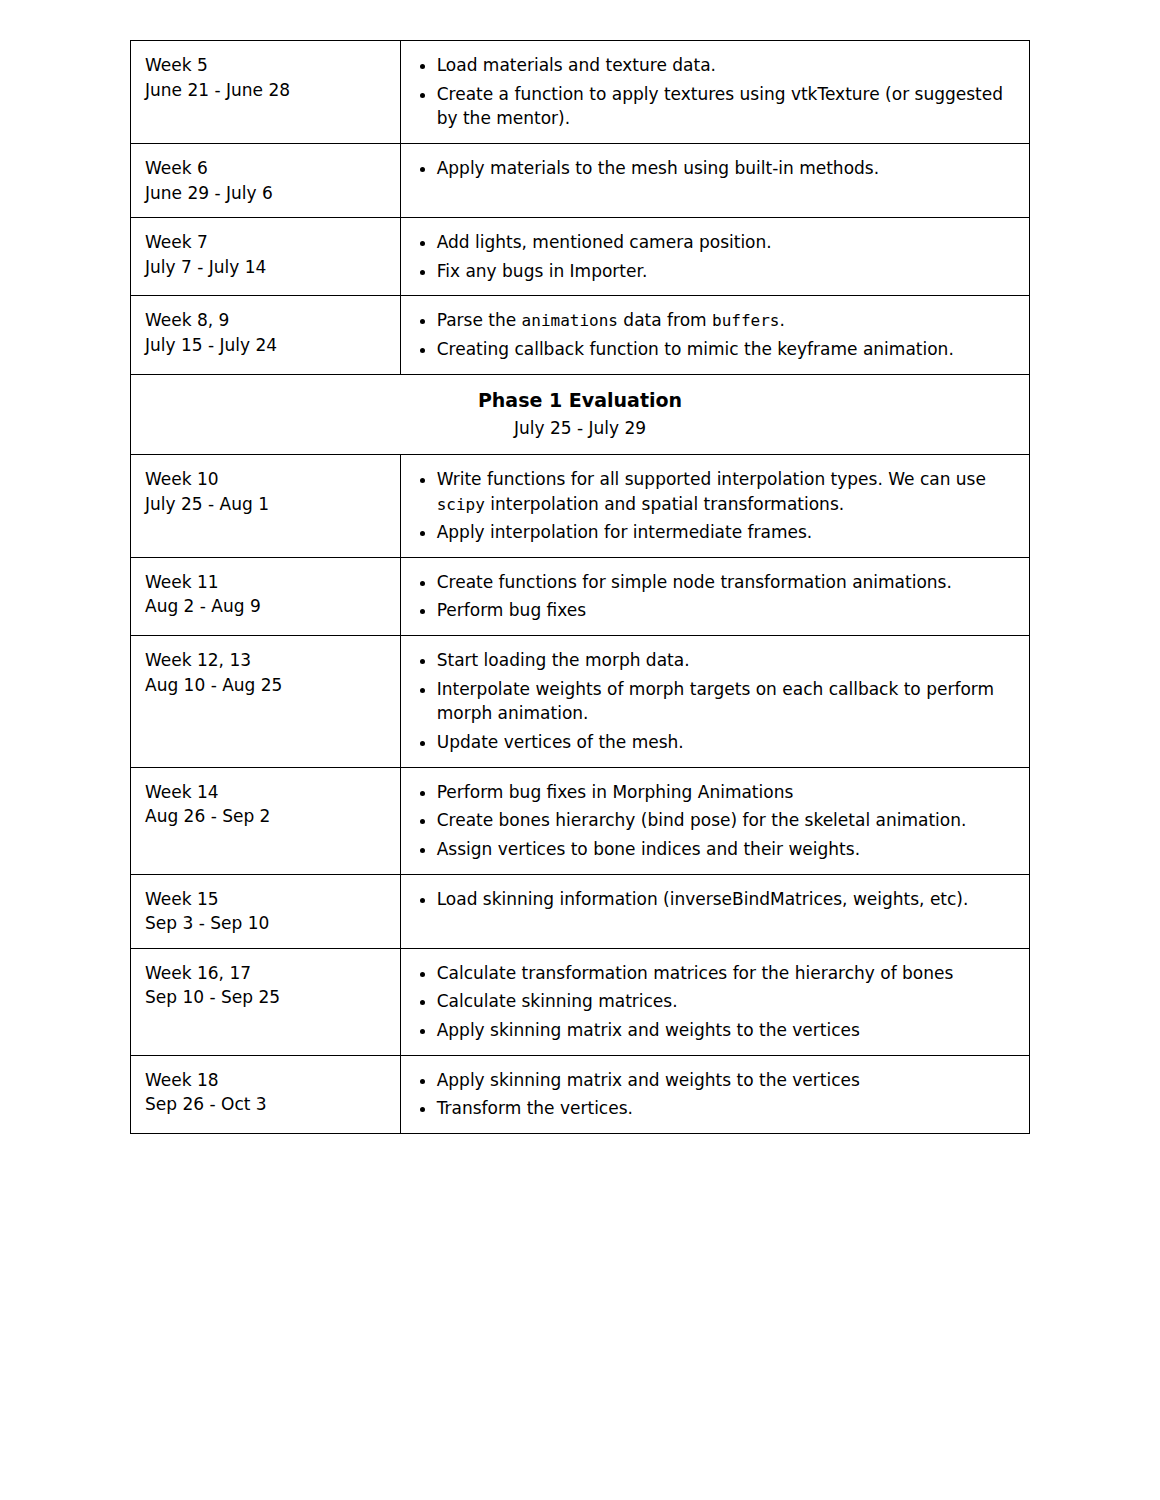| Week 5 June 21 - June 28 | Load materials and texture data. Create a function to apply textures using vtkTexture (or suggested by the mentor). |
| Week 6 June 29 - July 6 | Apply materials to the mesh using built-in methods. |
| Week 7 July 7 - July 14 | Add lights, mentioned camera position. Fix any bugs in Importer. |
| Week 8, 9 July 15 - July 24 | Parse the animations data from buffers . Creating callback function to mimic the keyframe animation. |
| Phase 1 Evaluation July 25 - July 29 |
| Week 10 July 25 - Aug 1 | Write functions for all supported interpolation types. We can use scipy interpolation and spatial transformations. Apply interpolation for intermediate frames. |
| Week 11 Aug 2 - Aug 9 | Create functions for simple node transformation animations. Perform bug fixes |
| Week 12, 13 Aug 10 - Aug 25 | Start loading the morph data. Interpolate weights of morph targets on each callback to perform morph animation. Update vertices of the mesh. |
| Week 14 Aug 26 - Sep 2 | Perform bug fixes in Morphing Animations Create bones hierarchy (bind pose) for the skeletal animation. Assign vertices to bone indices and their weights. |
| Week 15 Sep 3 - Sep 10 | Load skinning information (inverseBindMatrices, weights, etc). |
| Week 16, 17 Sep 10 - Sep 25 | Calculate transformation matrices for the hierarchy of bones Calculate skinning matrices. Apply skinning matrix and weights to the vertices |
| Week 18 Sep 26 - Oct 3 | Apply skinning matrix and weights to the vertices Transform the vertices. |